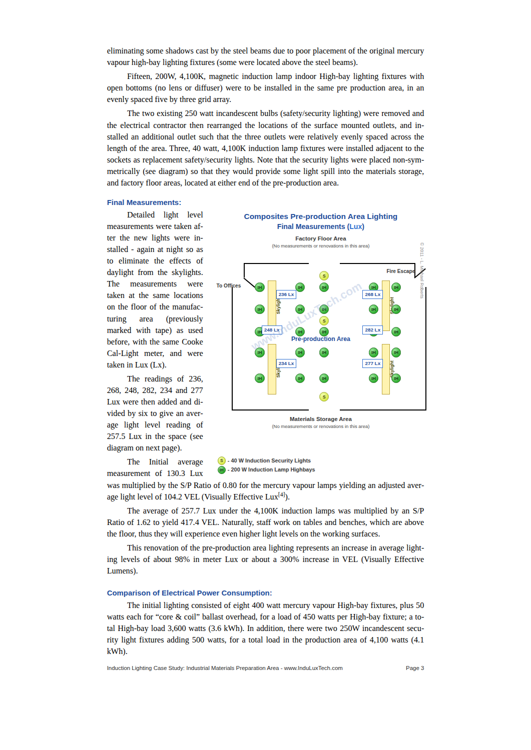eliminating some shadows cast by the steel beams due to poor placement of the original mercury vapour high-bay lighting fixtures (some were located above the steel beams).
Fifteen, 200W, 4,100K, magnetic induction lamp indoor High-bay lighting fixtures with open bottoms (no lens or diffuser) were to be installed in the same pre production area, in an evenly spaced five by three grid array.
The two existing 250 watt incandescent bulbs (safety/security lighting) were removed and the electrical contractor then rearranged the locations of the surface mounted outlets, and installed an additional outlet such that the three outlets were relatively evenly spaced across the length of the area. Three, 40 watt, 4,100K induction lamp fixtures were installed adjacent to the sockets as replacement safety/security lights. Note that the security lights were placed non-symmetrically (see diagram) so that they would provide some light spill into the materials storage, and factory floor areas, located at either end of the pre-production area.
Final Measurements:
Composites Pre-production Area Lighting
Final Measurements (Lux)
Factory Floor Area (No measurements or renovations in this area)
To Offices
Fire Escape
Skylight
Skylight
Skylight
Skylight
S
S
S
IH
IH
IH
IH
IH
IH
IH
IH
IH
IH
IH
IH
IH
IH
IH
IH
IH
IH
IH
IH
IH
IH
IH
IH
IH
236 Lx
268 Lx
248 Lx
282 Lx
234 Lx
277 Lx
Pre-production Area
Materials Storage Area (No measurements or renovations in this area)
www.InduLuxTech.com
© 2011 - L. Michael Roberts
S - 40 W Induction Security Lights
IH - 200 W Induction Lamp Highbays
Detailed light level measurements were taken after the new lights were installed - again at night so as to eliminate the effects of daylight from the skylights. The measurements were taken at the same locations on the floor of the manufacturing area (previously marked with tape) as used before, with the same Cooke Cal-Light meter, and were taken in Lux (Lx).
The readings of 236, 268, 248, 282, 234 and 277 Lux were then added and divided by six to give an average light level reading of 257.5 Lux in the space (see diagram on next page).
The Initial average measurement of 130.3 Lux was multiplied by the S/P Ratio of 0.80 for the mercury vapour lamps yielding an adjusted average light level of 104.2 VEL (Visually Effective Lux[4]).
The average of 257.7 Lux under the 4,100K induction lamps was multiplied by an S/P Ratio of 1.62 to yield 417.4 VEL. Naturally, staff work on tables and benches, which are above the floor, thus they will experience even higher light levels on the working surfaces.
This renovation of the pre-production area lighting represents an increase in average lighting levels of about 98% in meter Lux or about a 300% increase in VEL (Visually Effective Lumens).
Comparison of Electrical Power Consumption:
The initial lighting consisted of eight 400 watt mercury vapour High-bay fixtures, plus 50 watts each for “core & coil” ballast overhead, for a load of 450 watts per High-bay fixture; a total High-bay load 3,600 watts (3.6 kWh). In addition, there were two 250W incandescent security light fixtures adding 500 watts, for a total load in the production area of 4,100 watts (4.1 kWh).
Induction Lighting Case Study: Industrial Materials Preparation Area - www.InduLuxTech.com Page 3